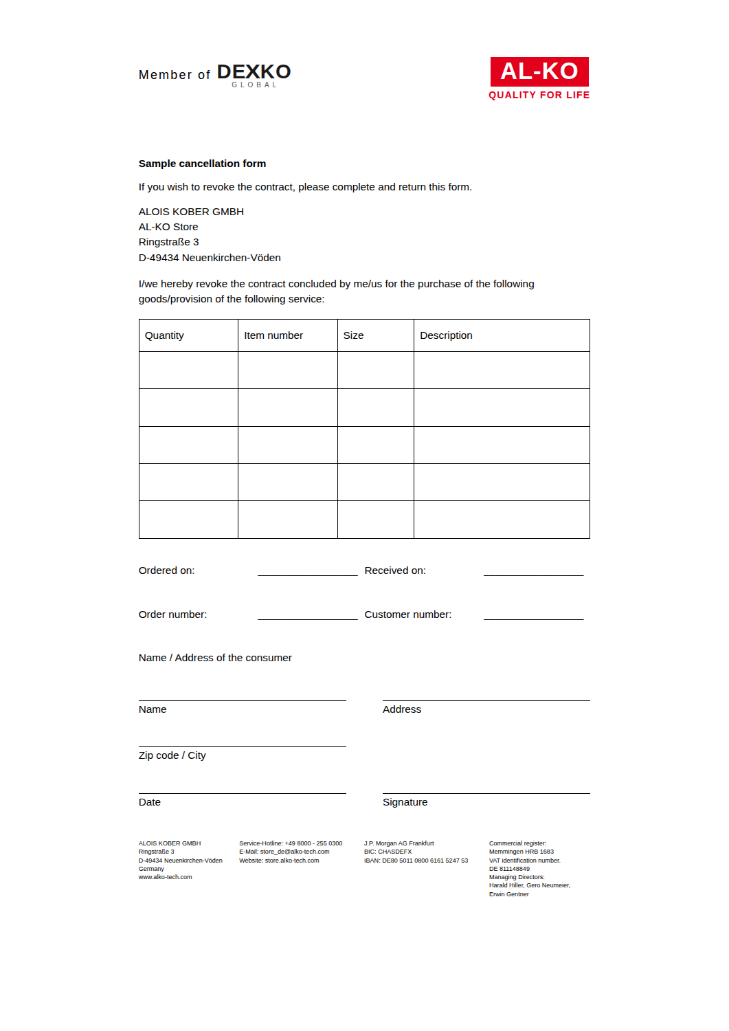Member of DEXKO
GLOBAL
AL‑KO
QUALITY FOR LIFE
Sample cancellation form
If you wish to revoke the contract, please complete and return this form.
ALOIS KOBER GMBH
AL-KO Store
Ringstraße 3
D-49434 Neuenkirchen-Vöden
I/we hereby revoke the contract concluded by me/us for the purchase of the following goods/provision of the following service:
| Quantity | Item number | Size | Description |
| --- | --- | --- | --- |
Ordered on: _________________
Received on: _________________
Order number: _________________
Customer number: _________________
Name / Address of the consumer
Name
Address
Zip code / City
Date
Signature
ALOIS KOBER GMBH
Ringstraße 3
D-49434 Neuenkirchen-Vöden
Germany
www.alko-tech.com
Service-Hotline: +49 8000 - 255 0300
E-Mail: store_de@alko-tech.com
Website: store.alko-tech.com
J.P. Morgan AG Frankfurt
BIC: CHASDEFX
IBAN: DE80 5011 0800 6161 5247 53
Commercial register:
Memmingen HRB 1683
VAT identification number.
DE 811148849
Managing Directors:
Harald Hiller, Gero Neumeier,
Erwin Gentner